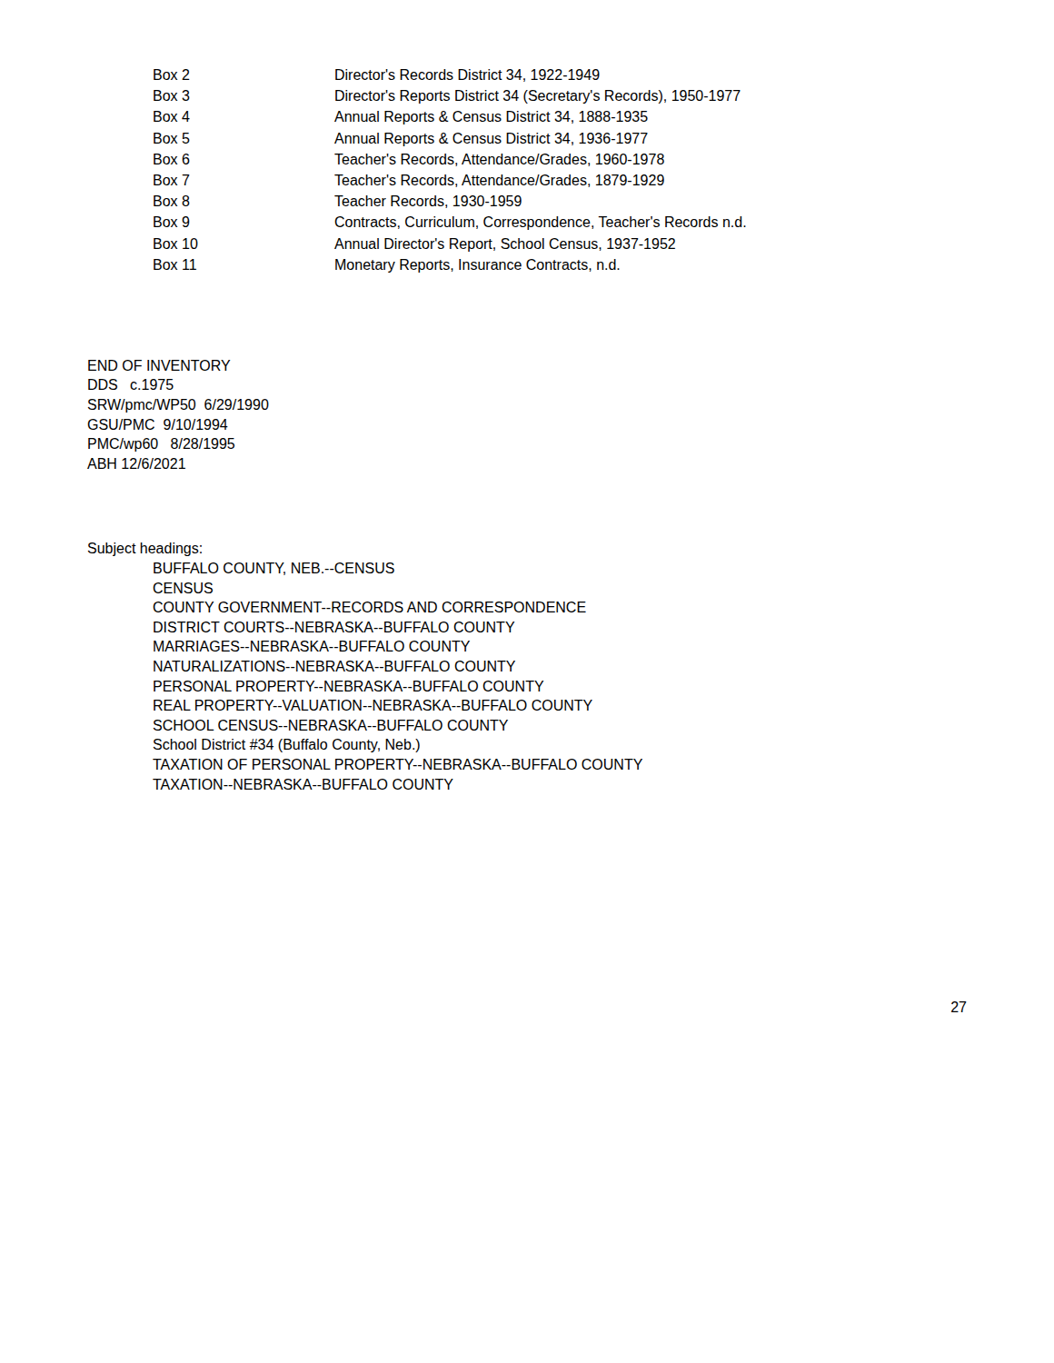Box 2 Director's Records District 34, 1922-1949
Box 3 Director's Reports District 34 (Secretary's Records), 1950-1977
Box 4 Annual Reports & Census District 34, 1888-1935
Box 5 Annual Reports & Census District 34, 1936-1977
Box 6 Teacher's Records, Attendance/Grades, 1960-1978
Box 7 Teacher's Records, Attendance/Grades, 1879-1929
Box 8 Teacher Records, 1930-1959
Box 9 Contracts, Curriculum, Correspondence, Teacher's Records n.d.
Box 10 Annual Director's Report, School Census, 1937-1952
Box 11 Monetary Reports, Insurance Contracts, n.d.
END OF INVENTORY
DDS c.1975
SRW/pmc/WP50 6/29/1990
GSU/PMC 9/10/1994
PMC/wp60 8/28/1995
ABH 12/6/2021
Subject headings:
BUFFALO COUNTY, NEB.--CENSUS
CENSUS
COUNTY GOVERNMENT--RECORDS AND CORRESPONDENCE
DISTRICT COURTS--NEBRASKA--BUFFALO COUNTY
MARRIAGES--NEBRASKA--BUFFALO COUNTY
NATURALIZATIONS--NEBRASKA--BUFFALO COUNTY
PERSONAL PROPERTY--NEBRASKA--BUFFALO COUNTY
REAL PROPERTY--VALUATION--NEBRASKA--BUFFALO COUNTY
SCHOOL CENSUS--NEBRASKA--BUFFALO COUNTY
School District #34 (Buffalo County, Neb.)
TAXATION OF PERSONAL PROPERTY--NEBRASKA--BUFFALO COUNTY
TAXATION--NEBRASKA--BUFFALO COUNTY
27